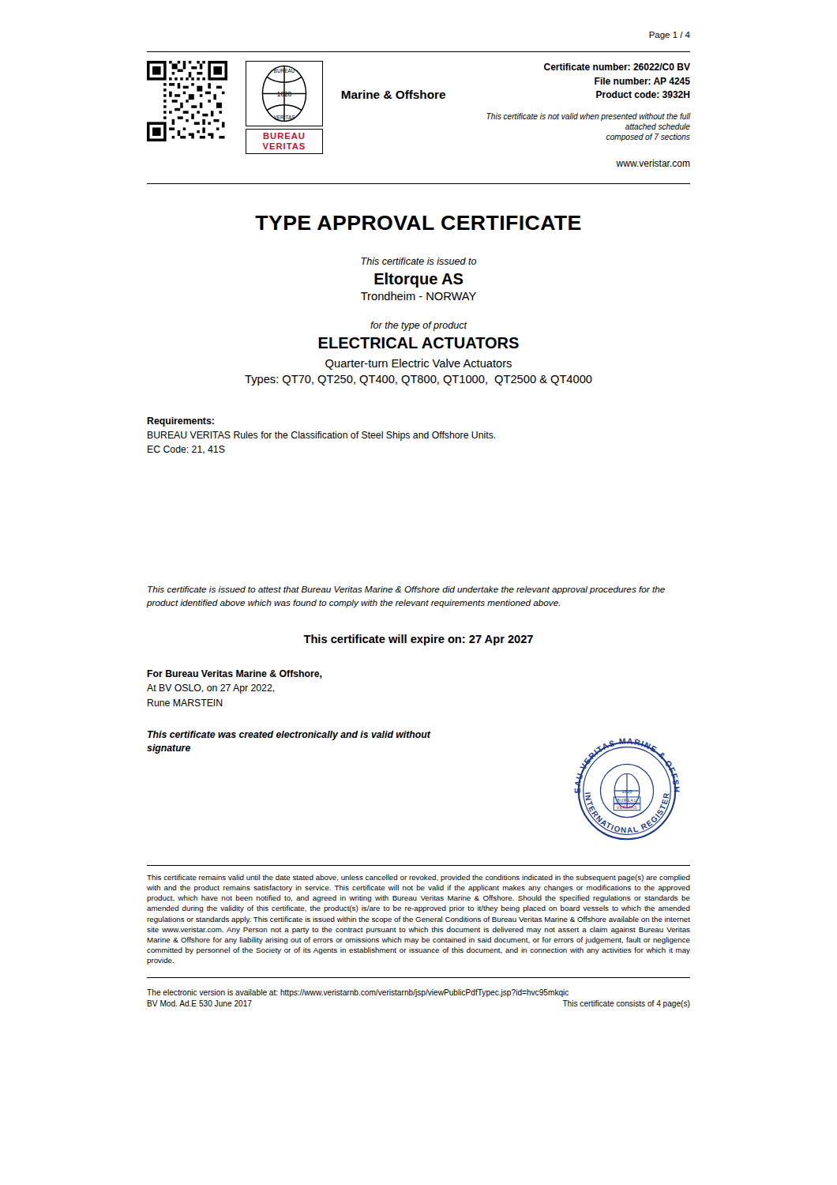Page 1 / 4
1828 BUREAU VERITAS
BUREAU
VERITAS
Marine & Offshore
Certificate number: 26022/C0 BV
File number: AP 4245
Product code: 3932H
This certificate is not valid when presented without the full attached schedule
composed of 7 sections
www.veristar.com
TYPE APPROVAL CERTIFICATE
This certificate is issued to
Eltorque AS
Trondheim - NORWAY
for the type of product
ELECTRICAL ACTUATORS
Quarter-turn Electric Valve Actuators
Types: QT70, QT250, QT400, QT800, QT1000, QT2500 & QT4000
Requirements:
BUREAU VERITAS Rules for the Classification of Steel Ships and Offshore Units.
EC Code: 21, 41S
This certificate is issued to attest that Bureau Veritas Marine & Offshore did undertake the relevant approval procedures for the product identified above which was found to comply with the relevant requirements mentioned above.
This certificate will expire on: 27 Apr 2027
For Bureau Veritas Marine & Offshore,
At BV OSLO, on 27 Apr 2022,
Rune MARSTEIN
This certificate was created electronically and is valid without signature
BUREAU VERITAS MARINE & OFFSHORE INTERNATIONAL REGISTER 1828 BUREAU VERITAS
This certificate remains valid until the date stated above, unless cancelled or revoked, provided the conditions indicated in the subsequent page(s) are complied with and the product remains satisfactory in service. This certificate will not be valid if the applicant makes any changes or modifications to the approved product, which have not been notified to, and agreed in writing with Bureau Veritas Marine & Offshore. Should the specified regulations or standards be amended during the validity of this certificate, the product(s) is/are to be re-approved prior to it/they being placed on board vessels to which the amended regulations or standards apply. This certificate is issued within the scope of the General Conditions of Bureau Veritas Marine & Offshore available on the internet site www.veristar.com. Any Person not a party to the contract pursuant to which this document is delivered may not assert a claim against Bureau Veritas Marine & Offshore for any liability arising out of errors or omissions which may be contained in said document, or for errors of judgement, fault or negligence committed by personnel of the Society or of its Agents in establishment or issuance of this document, and in connection with any activities for which it may provide.
The electronic version is available at: https://www.veristarnb.com/veristarnb/jsp/viewPublicPdfTypec.jsp?id=hvc95mkqic
BV Mod. Ad.E 530 June 2017 This certificate consists of 4 page(s)